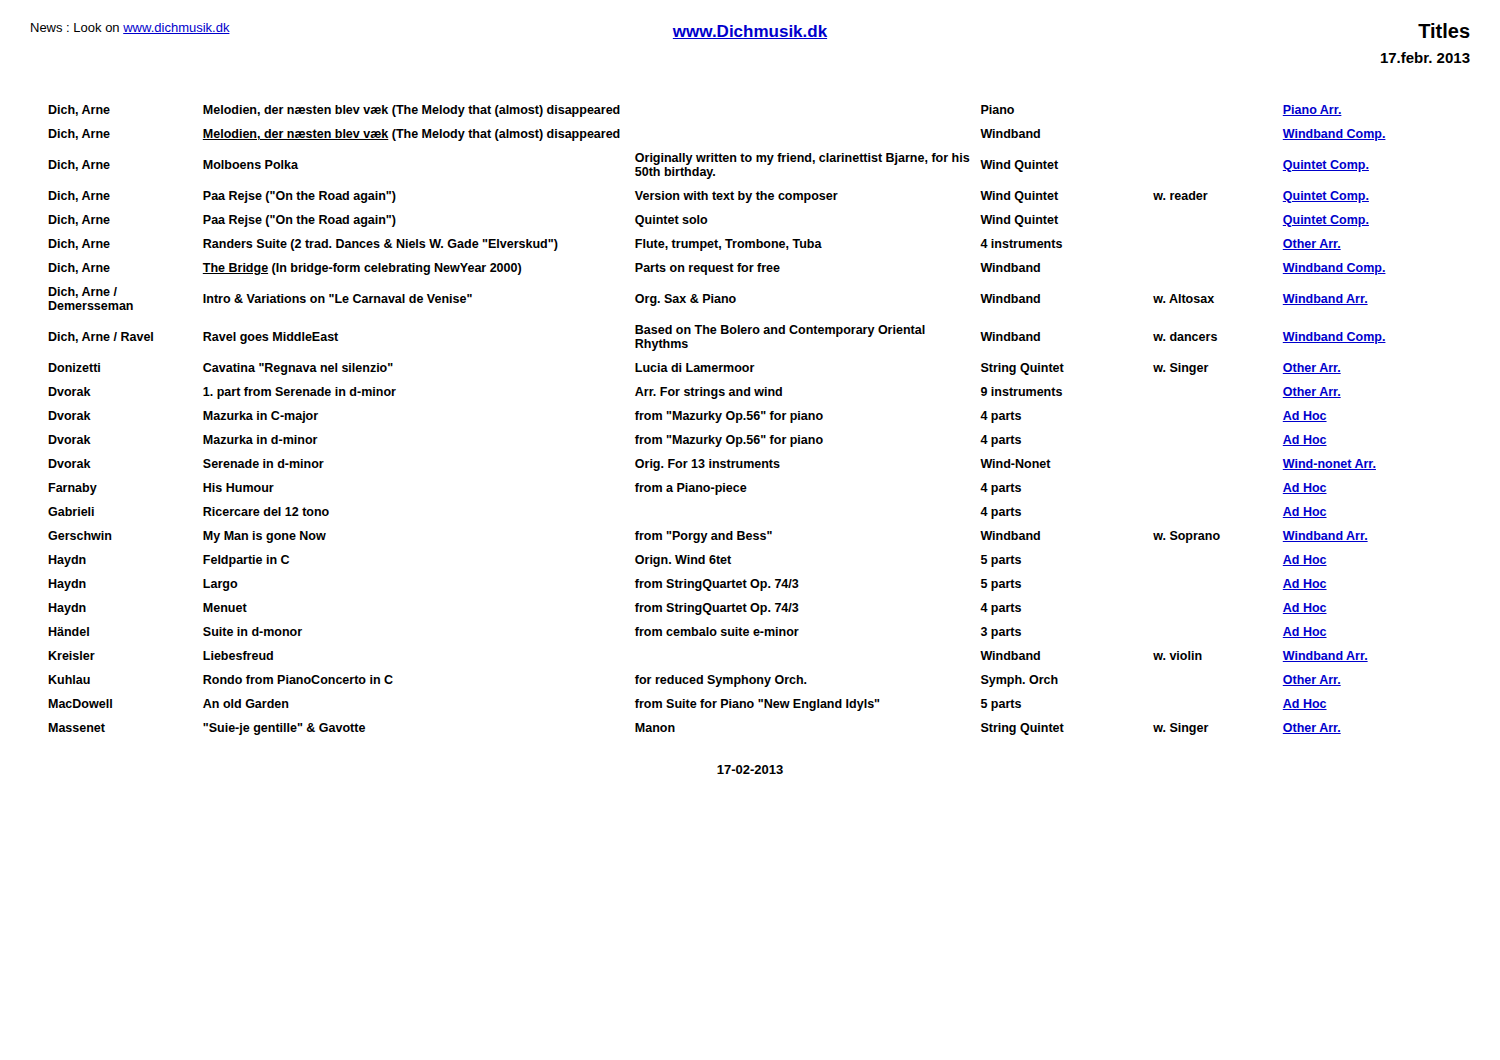News : Look on www.dichmusik.dk
www.Dichmusik.dk
Titles
17.febr. 2013
| Dich, Arne | Melodien, der næsten blev væk (The Melody that (almost) disappeared | | Piano | | Piano Arr. |
| Dich, Arne | Melodien, der næsten blev væk (The Melody that (almost) disappeared | | Windband | | Windband Comp. |
| Dich, Arne | Molboens Polka | Originally written to my friend, clarinettist Bjarne, for his 50th birthday. | Wind Quintet | | Quintet Comp. |
| Dich, Arne | Paa Rejse ("On the Road again") | Version with text by the composer | Wind Quintet | w. reader | Quintet Comp. |
| Dich, Arne | Paa Rejse ("On the Road again") | Quintet solo | Wind Quintet | | Quintet Comp. |
| Dich, Arne | Randers Suite (2 trad. Dances & Niels W. Gade "Elverskud") | Flute, trumpet, Trombone, Tuba | 4 instruments | | Other Arr. |
| Dich, Arne | The Bridge (In bridge-form celebrating NewYear 2000) | Parts on request for free | Windband | | Windband Comp. |
| Dich, Arne / Demersseman | Intro & Variations on "Le Carnaval de Venise" | Org. Sax & Piano | Windband | w. Altosax | Windband Arr. |
| Dich, Arne / Ravel | Ravel goes MiddleEast | Based on The Bolero and Contemporary Oriental Rhythms | Windband | w. dancers | Windband Comp. |
| Donizetti | Cavatina "Regnava nel silenzio" | Lucia di Lamermoor | String Quintet | w. Singer | Other Arr. |
| Dvorak | 1. part from Serenade in d-minor | Arr. For strings and wind | 9 instruments | | Other Arr. |
| Dvorak | Mazurka in C-major | from "Mazurky Op.56" for piano | 4 parts | | Ad Hoc |
| Dvorak | Mazurka in d-minor | from "Mazurky Op.56" for piano | 4 parts | | Ad Hoc |
| Dvorak | Serenade in d-minor | Orig. For 13 instruments | Wind-Nonet | | Wind-nonet Arr. |
| Farnaby | His Humour | from a Piano-piece | 4 parts | | Ad Hoc |
| Gabrieli | Ricercare del 12 tono | | 4 parts | | Ad Hoc |
| Gerschwin | My Man is gone Now | from "Porgy and Bess" | Windband | w. Soprano | Windband Arr. |
| Haydn | Feldpartie in C | Orign. Wind 6tet | 5 parts | | Ad Hoc |
| Haydn | Largo | from StringQuartet Op. 74/3 | 5 parts | | Ad Hoc |
| Haydn | Menuet | from StringQuartet Op. 74/3 | 4 parts | | Ad Hoc |
| Händel | Suite in d-monor | from cembalo suite e-minor | 3 parts | | Ad Hoc |
| Kreisler | Liebesfreud | | Windband | w. violin | Windband Arr. |
| Kuhlau | Rondo from PianoConcerto in C | for reduced Symphony Orch. | Symph. Orch | | Other Arr. |
| MacDowell | An old Garden | from Suite for Piano "New England Idyls" | 5 parts | | Ad Hoc |
| Massenet | "Suie-je gentille" & Gavotte | Manon | String Quintet | w. Singer | Other Arr. |
17-02-2013